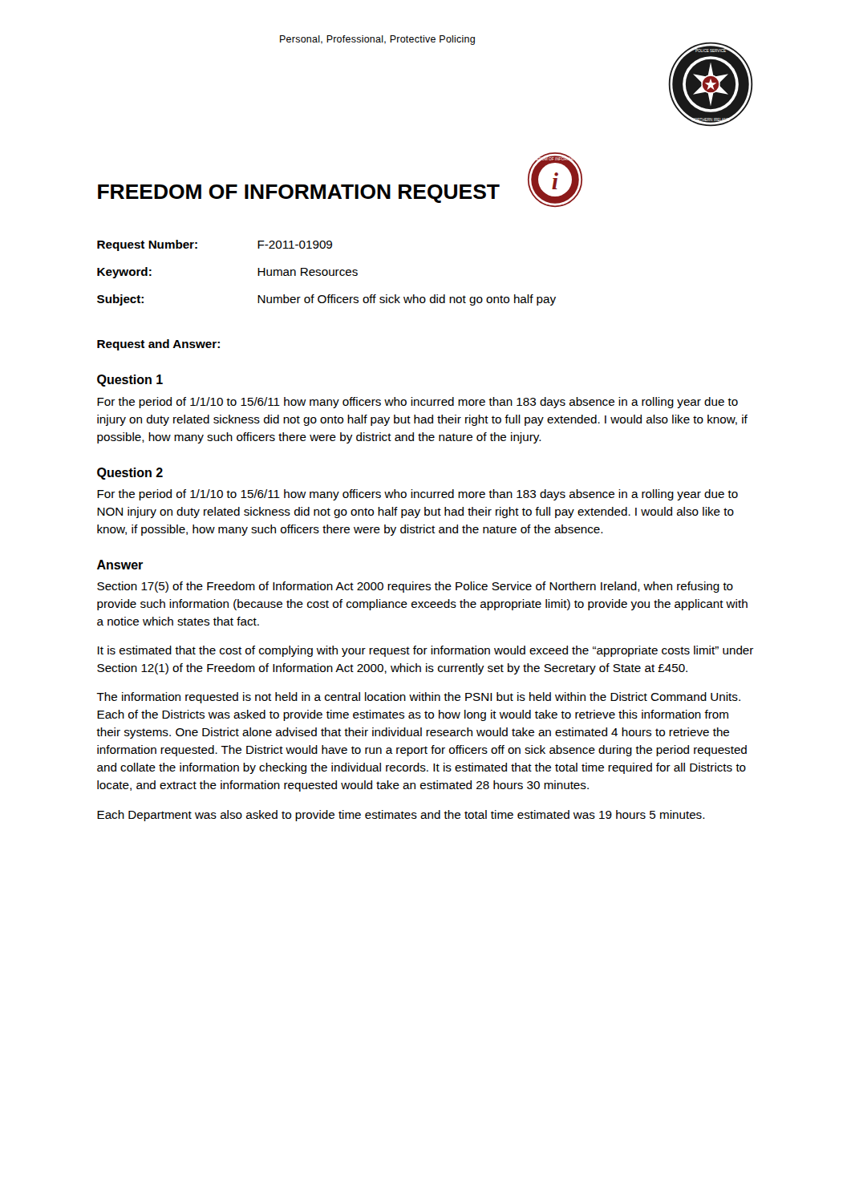Personal, Professional, Protective Policing
POLICE SERVICE NORTHERN IRELAND
FREEDOM OF INFORMATION REQUEST
i FREEDOM OF INFORMATION
| Request Number: | F-2011-01909 |
| Keyword: | Human Resources |
| Subject: | Number of Officers off sick who did not go onto half pay |
Request and Answer:
Question 1
For the period of 1/1/10 to 15/6/11 how many officers who incurred more than 183 days absence in a rolling year due to injury on duty related sickness did not go onto half pay but had their right to full pay extended. I would also like to know, if possible, how many such officers there were by district and the nature of the injury.
Question 2
For the period of 1/1/10 to 15/6/11 how many officers who incurred more than 183 days absence in a rolling year due to NON injury on duty related sickness did not go onto half pay but had their right to full pay extended. I would also like to know, if possible, how many such officers there were by district and the nature of the absence.
Answer
Section 17(5) of the Freedom of Information Act 2000 requires the Police Service of Northern Ireland, when refusing to provide such information (because the cost of compliance exceeds the appropriate limit) to provide you the applicant with a notice which states that fact.
It is estimated that the cost of complying with your request for information would exceed the “appropriate costs limit” under Section 12(1) of the Freedom of Information Act 2000, which is currently set by the Secretary of State at £450.
The information requested is not held in a central location within the PSNI but is held within the District Command Units. Each of the Districts was asked to provide time estimates as to how long it would take to retrieve this information from their systems. One District alone advised that their individual research would take an estimated 4 hours to retrieve the information requested. The District would have to run a report for officers off on sick absence during the period requested and collate the information by checking the individual records. It is estimated that the total time required for all Districts to locate, and extract the information requested would take an estimated 28 hours 30 minutes.
Each Department was also asked to provide time estimates and the total time estimated was 19 hours 5 minutes.